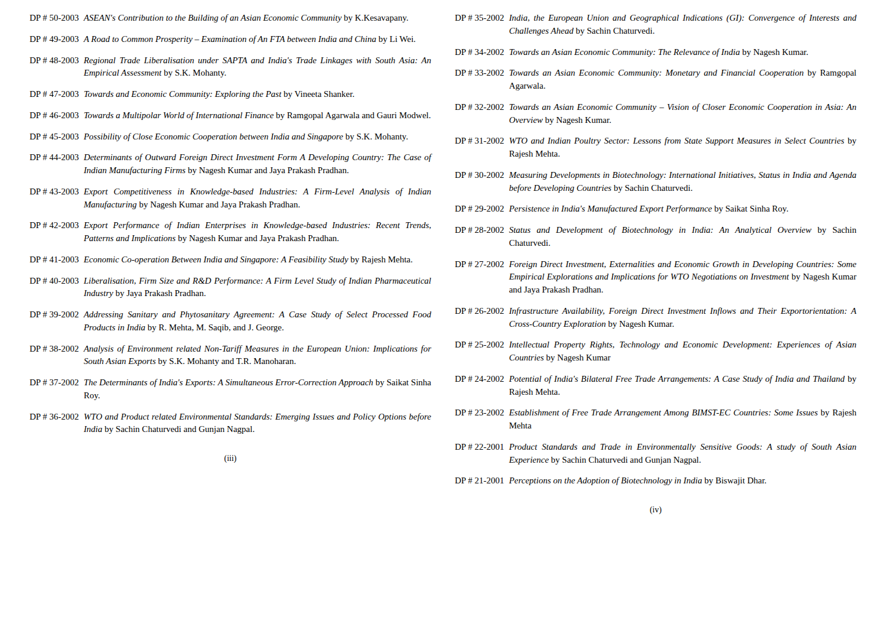DP # 50-2003 ASEAN's Contribution to the Building of an Asian Economic Community by K.Kesavapany.
DP # 49-2003 A Road to Common Prosperity – Examination of An FTA between India and China by Li Wei.
DP # 48-2003 Regional Trade Liberalisation under SAPTA and India's Trade Linkages with South Asia: An Empirical Assessment by S.K. Mohanty.
DP # 47-2003 Towards and Economic Community: Exploring the Past by Vineeta Shanker.
DP # 46-2003 Towards a Multipolar World of International Finance by Ramgopal Agarwala and Gauri Modwel.
DP # 45-2003 Possibility of Close Economic Cooperation between India and Singapore by S.K. Mohanty.
DP # 44-2003 Determinants of Outward Foreign Direct Investment Form A Developing Country: The Case of Indian Manufacturing Firms by Nagesh Kumar and Jaya Prakash Pradhan.
DP # 43-2003 Export Competitiveness in Knowledge-based Industries: A Firm-Level Analysis of Indian Manufacturing by Nagesh Kumar and Jaya Prakash Pradhan.
DP # 42-2003 Export Performance of Indian Enterprises in Knowledge-based Industries: Recent Trends, Patterns and Implications by Nagesh Kumar and Jaya Prakash Pradhan.
DP # 41-2003 Economic Co-operation Between India and Singapore: A Feasibility Study by Rajesh Mehta.
DP # 40-2003 Liberalisation, Firm Size and R&D Performance: A Firm Level Study of Indian Pharmaceutical Industry by Jaya Prakash Pradhan.
DP # 39-2002 Addressing Sanitary and Phytosanitary Agreement: A Case Study of Select Processed Food Products in India by R. Mehta, M. Saqib, and J. George.
DP # 38-2002 Analysis of Environment related Non-Tariff Measures in the European Union: Implications for South Asian Exports by S.K. Mohanty and T.R. Manoharan.
DP # 37-2002 The Determinants of India's Exports: A Simultaneous Error-Correction Approach by Saikat Sinha Roy.
DP # 36-2002 WTO and Product related Environmental Standards: Emerging Issues and Policy Options before India by Sachin Chaturvedi and Gunjan Nagpal.
(iii)
DP # 35-2002 India, the European Union and Geographical Indications (GI): Convergence of Interests and Challenges Ahead by Sachin Chaturvedi.
DP # 34-2002 Towards an Asian Economic Community: The Relevance of India by Nagesh Kumar.
DP # 33-2002 Towards an Asian Economic Community: Monetary and Financial Cooperation by Ramgopal Agarwala.
DP # 32-2002 Towards an Asian Economic Community – Vision of Closer Economic Cooperation in Asia: An Overview by Nagesh Kumar.
DP # 31-2002 WTO and Indian Poultry Sector: Lessons from State Support Measures in Select Countries by Rajesh Mehta.
DP # 30-2002 Measuring Developments in Biotechnology: International Initiatives, Status in India and Agenda before Developing Countries by Sachin Chaturvedi.
DP # 29-2002 Persistence in India's Manufactured Export Performance by Saikat Sinha Roy.
DP # 28-2002 Status and Development of Biotechnology in India: An Analytical Overview by Sachin Chaturvedi.
DP # 27-2002 Foreign Direct Investment, Externalities and Economic Growth in Developing Countries: Some Empirical Explorations and Implications for WTO Negotiations on Investment by Nagesh Kumar and Jaya Prakash Pradhan.
DP # 26-2002 Infrastructure Availability, Foreign Direct Investment Inflows and Their Exportorientation: A Cross-Country Exploration by Nagesh Kumar.
DP # 25-2002 Intellectual Property Rights, Technology and Economic Development: Experiences of Asian Countries by Nagesh Kumar
DP # 24-2002 Potential of India's Bilateral Free Trade Arrangements: A Case Study of India and Thailand by Rajesh Mehta.
DP # 23-2002 Establishment of Free Trade Arrangement Among BIMST-EC Countries: Some Issues by Rajesh Mehta
DP # 22-2001 Product Standards and Trade in Environmentally Sensitive Goods: A study of South Asian Experience by Sachin Chaturvedi and Gunjan Nagpal.
DP # 21-2001 Perceptions on the Adoption of Biotechnology in India by Biswajit Dhar.
(iv)